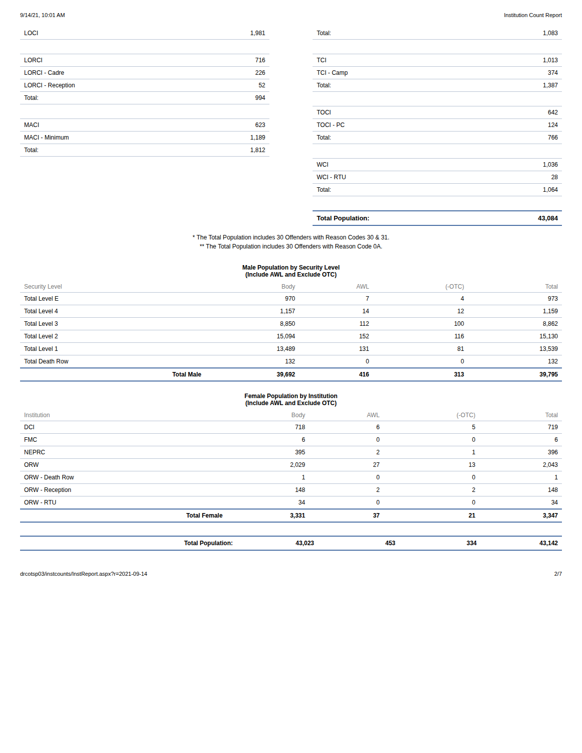9/14/21, 10:01 AM Institution Count Report
| LOCI | 1,981 |
| LORCI | 716 |
| LORCI - Cadre | 226 |
| LORCI - Reception | 52 |
| Total: | 994 |
| MACI | 623 |
| MACI - Minimum | 1,189 |
| Total: | 1,812 |
| Total: | 1,083 |
| TCI | 1,013 |
| TCI - Camp | 374 |
| Total: | 1,387 |
| TOCI | 642 |
| TOCI - PC | 124 |
| Total: | 766 |
| WCI | 1,036 |
| WCI - RTU | 28 |
| Total: | 1,064 |
| Total Population: | 43,084 |
* The Total Population includes 30 Offenders with Reason Codes 30 & 31.
** The Total Population includes 30 Offenders with Reason Code 0A.
Male Population by Security Level
(Include AWL and Exclude OTC)
| Security Level | Body | AWL | (-OTC) | Total |
| --- | --- | --- | --- | --- |
| Total Level E | 970 | 7 | 4 | 973 |
| Total Level 4 | 1,157 | 14 | 12 | 1,159 |
| Total Level 3 | 8,850 | 112 | 100 | 8,862 |
| Total Level 2 | 15,094 | 152 | 116 | 15,130 |
| Total Level 1 | 13,489 | 131 | 81 | 13,539 |
| Total Death Row | 132 | 0 | 0 | 132 |
| Total Male | 39,692 | 416 | 313 | 39,795 |
Female Population by Institution
(Include AWL and Exclude OTC)
| Institution | Body | AWL | (-OTC) | Total |
| --- | --- | --- | --- | --- |
| DCI | 718 | 6 | 5 | 719 |
| FMC | 6 | 0 | 0 | 6 |
| NEPRC | 395 | 2 | 1 | 396 |
| ORW | 2,029 | 27 | 13 | 2,043 |
| ORW - Death Row | 1 | 0 | 0 | 1 |
| ORW - Reception | 148 | 2 | 2 | 148 |
| ORW - RTU | 34 | 0 | 0 | 34 |
| Total Female | 3,331 | 37 | 21 | 3,347 |
| Total Population: | 43,023 | 453 | 334 | 43,142 |
drcotsp03/instcounts/InstReport.aspx?r=2021-09-14 2/7